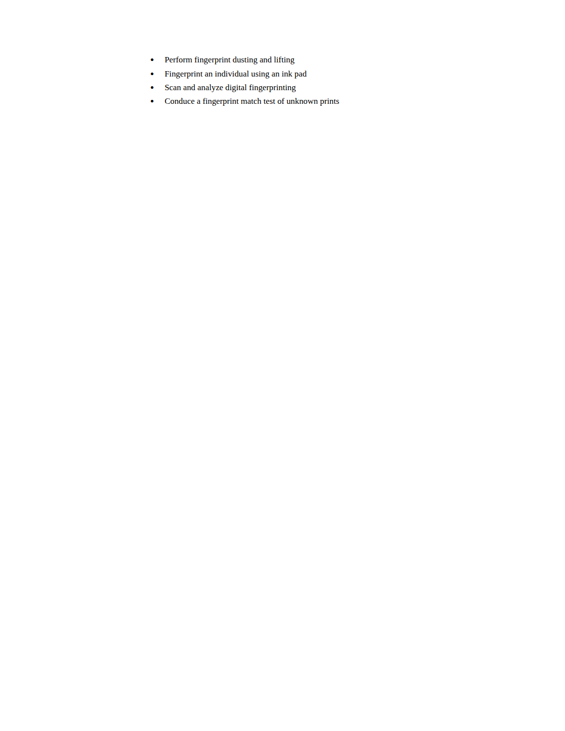Perform fingerprint dusting and lifting
Fingerprint an individual using an ink pad
Scan and analyze digital fingerprinting
Conduce a fingerprint match test of unknown prints